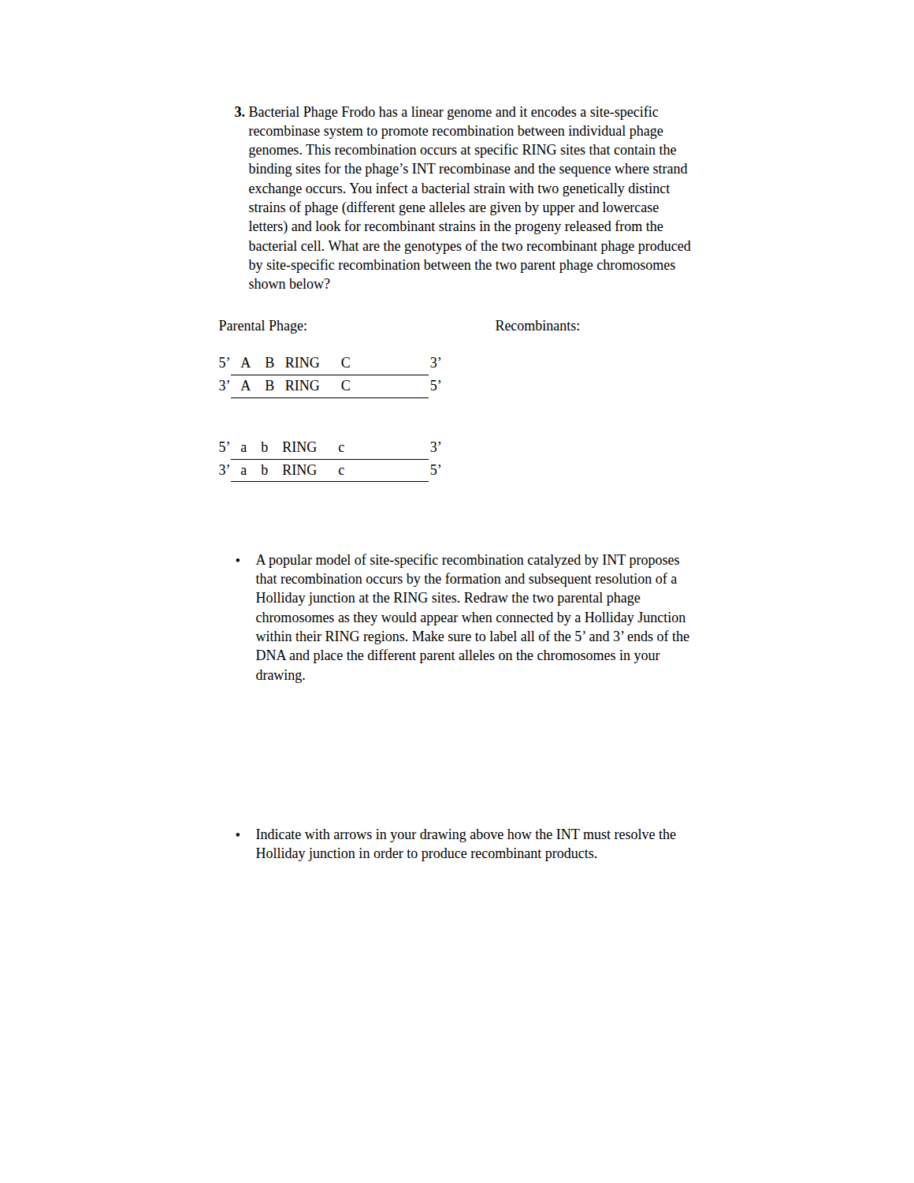Bacterial Phage Frodo has a linear genome and it encodes a site-specific recombinase system to promote recombination between individual phage genomes. This recombination occurs at specific RING sites that contain the binding sites for the phage’s INT recombinase and the sequence where strand exchange occurs. You infect a bacterial strain with two genetically distinct strains of phage (different gene alleles are given by upper and lowercase letters) and look for recombinant strains in the progeny released from the bacterial cell. What are the genotypes of the two recombinant phage produced by site-specific recombination between the two parent phage chromosomes shown below?
Parental Phage:
Recombinants:
5’ A B RING C 3’
3’ A B RING C 5’
5’ a b RING c 3’
3’ a b RING c 5’
A popular model of site-specific recombination catalyzed by INT proposes that recombination occurs by the formation and subsequent resolution of a Holliday junction at the RING sites. Redraw the two parental phage chromosomes as they would appear when connected by a Holliday Junction within their RING regions. Make sure to label all of the 5’ and 3’ ends of the DNA and place the different parent alleles on the chromosomes in your drawing.
Indicate with arrows in your drawing above how the INT must resolve the Holliday junction in order to produce recombinant products.